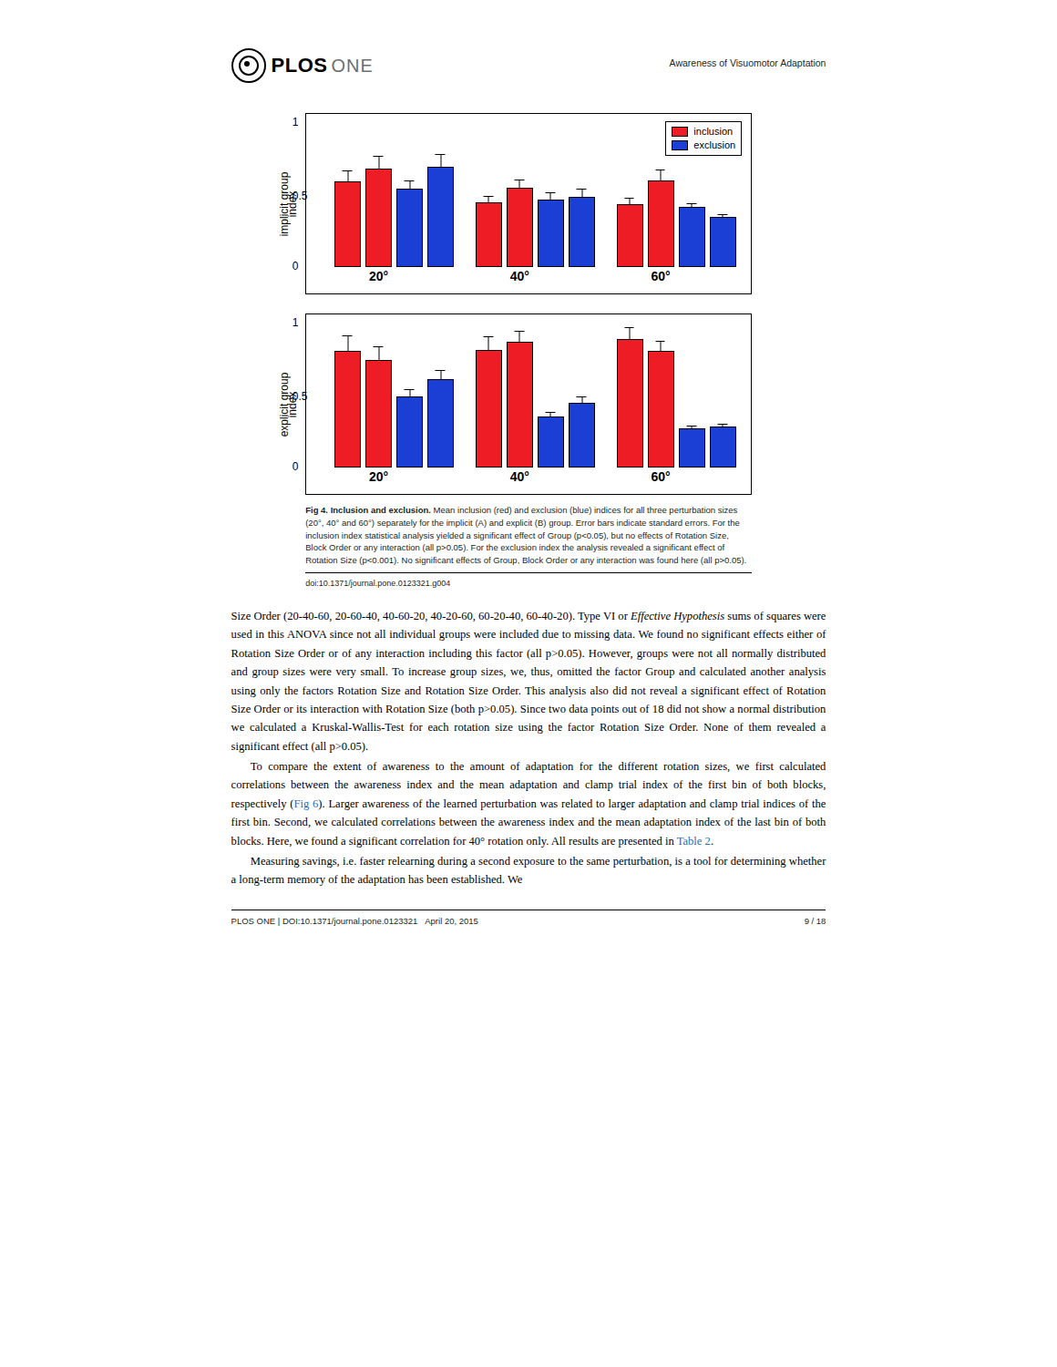PLOS ONE
Awareness of Visuomotor Adaptation
implicit group
index
1
0.5
0
inclusion
exclusion
20°
40°
60°
explicit group
index
1
0.5
0
20°
40°
60°
Fig 4. Inclusion and exclusion. Mean inclusion (red) and exclusion (blue) indices for all three perturbation sizes (20°, 40° and 60°) separately for the implicit (A) and explicit (B) group. Error bars indicate standard errors. For the inclusion index statistical analysis yielded a significant effect of Group (p<0.05), but no effects of Rotation Size, Block Order or any interaction (all p>0.05). For the exclusion index the analysis revealed a significant effect of Rotation Size (p<0.001). No significant effects of Group, Block Order or any interaction was found here (all p>0.05).
doi:10.1371/journal.pone.0123321.g004
Size Order (20-40-60, 20-60-40, 40-60-20, 40-20-60, 60-20-40, 60-40-20). Type VI or Effective Hypothesis sums of squares were used in this ANOVA since not all individual groups were included due to missing data. We found no significant effects either of Rotation Size Order or of any interaction including this factor (all p>0.05). However, groups were not all normally distributed and group sizes were very small. To increase group sizes, we, thus, omitted the factor Group and calculated another analysis using only the factors Rotation Size and Rotation Size Order. This analysis also did not reveal a significant effect of Rotation Size Order or its interaction with Rotation Size (both p>0.05). Since two data points out of 18 did not show a normal distribution we calculated a Kruskal-Wallis-Test for each rotation size using the factor Rotation Size Order. None of them revealed a significant effect (all p>0.05).
To compare the extent of awareness to the amount of adaptation for the different rotation sizes, we first calculated correlations between the awareness index and the mean adaptation and clamp trial index of the first bin of both blocks, respectively (Fig 6). Larger awareness of the learned perturbation was related to larger adaptation and clamp trial indices of the first bin. Second, we calculated correlations between the awareness index and the mean adaptation index of the last bin of both blocks. Here, we found a significant correlation for 40° rotation only. All results are presented in Table 2.
Measuring savings, i.e. faster relearning during a second exposure to the same perturbation, is a tool for determining whether a long-term memory of the adaptation has been established. We
PLOS ONE | DOI:10.1371/journal.pone.0123321 April 20, 2015
9 / 18